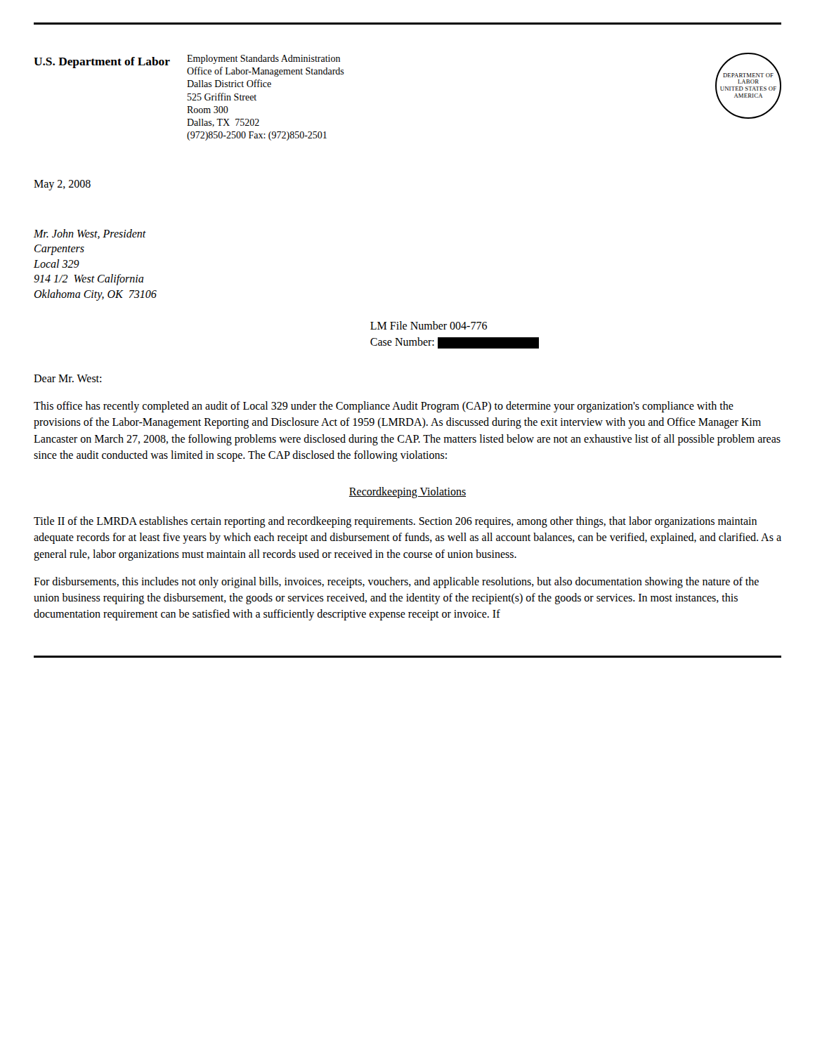U.S. Department of Labor
Employment Standards Administration
Office of Labor-Management Standards
Dallas District Office
525 Griffin Street
Room 300
Dallas, TX 75202
(972)850-2500 Fax: (972)850-2501
DEPARTMENT OF LABOR
UNITED STATES OF AMERICA
May 2, 2008
Mr. John West, President
Carpenters
Local 329
914 1/2 West California
Oklahoma City, OK 73106
LM File Number 004-776
Case Number:
Dear Mr. West:
This office has recently completed an audit of Local 329 under the Compliance Audit Program (CAP) to determine your organization's compliance with the provisions of the Labor-Management Reporting and Disclosure Act of 1959 (LMRDA). As discussed during the exit interview with you and Office Manager Kim Lancaster on March 27, 2008, the following problems were disclosed during the CAP. The matters listed below are not an exhaustive list of all possible problem areas since the audit conducted was limited in scope. The CAP disclosed the following violations:
Recordkeeping Violations
Title II of the LMRDA establishes certain reporting and recordkeeping requirements. Section 206 requires, among other things, that labor organizations maintain adequate records for at least five years by which each receipt and disbursement of funds, as well as all account balances, can be verified, explained, and clarified. As a general rule, labor organizations must maintain all records used or received in the course of union business.
For disbursements, this includes not only original bills, invoices, receipts, vouchers, and applicable resolutions, but also documentation showing the nature of the union business requiring the disbursement, the goods or services received, and the identity of the recipient(s) of the goods or services. In most instances, this documentation requirement can be satisfied with a sufficiently descriptive expense receipt or invoice. If